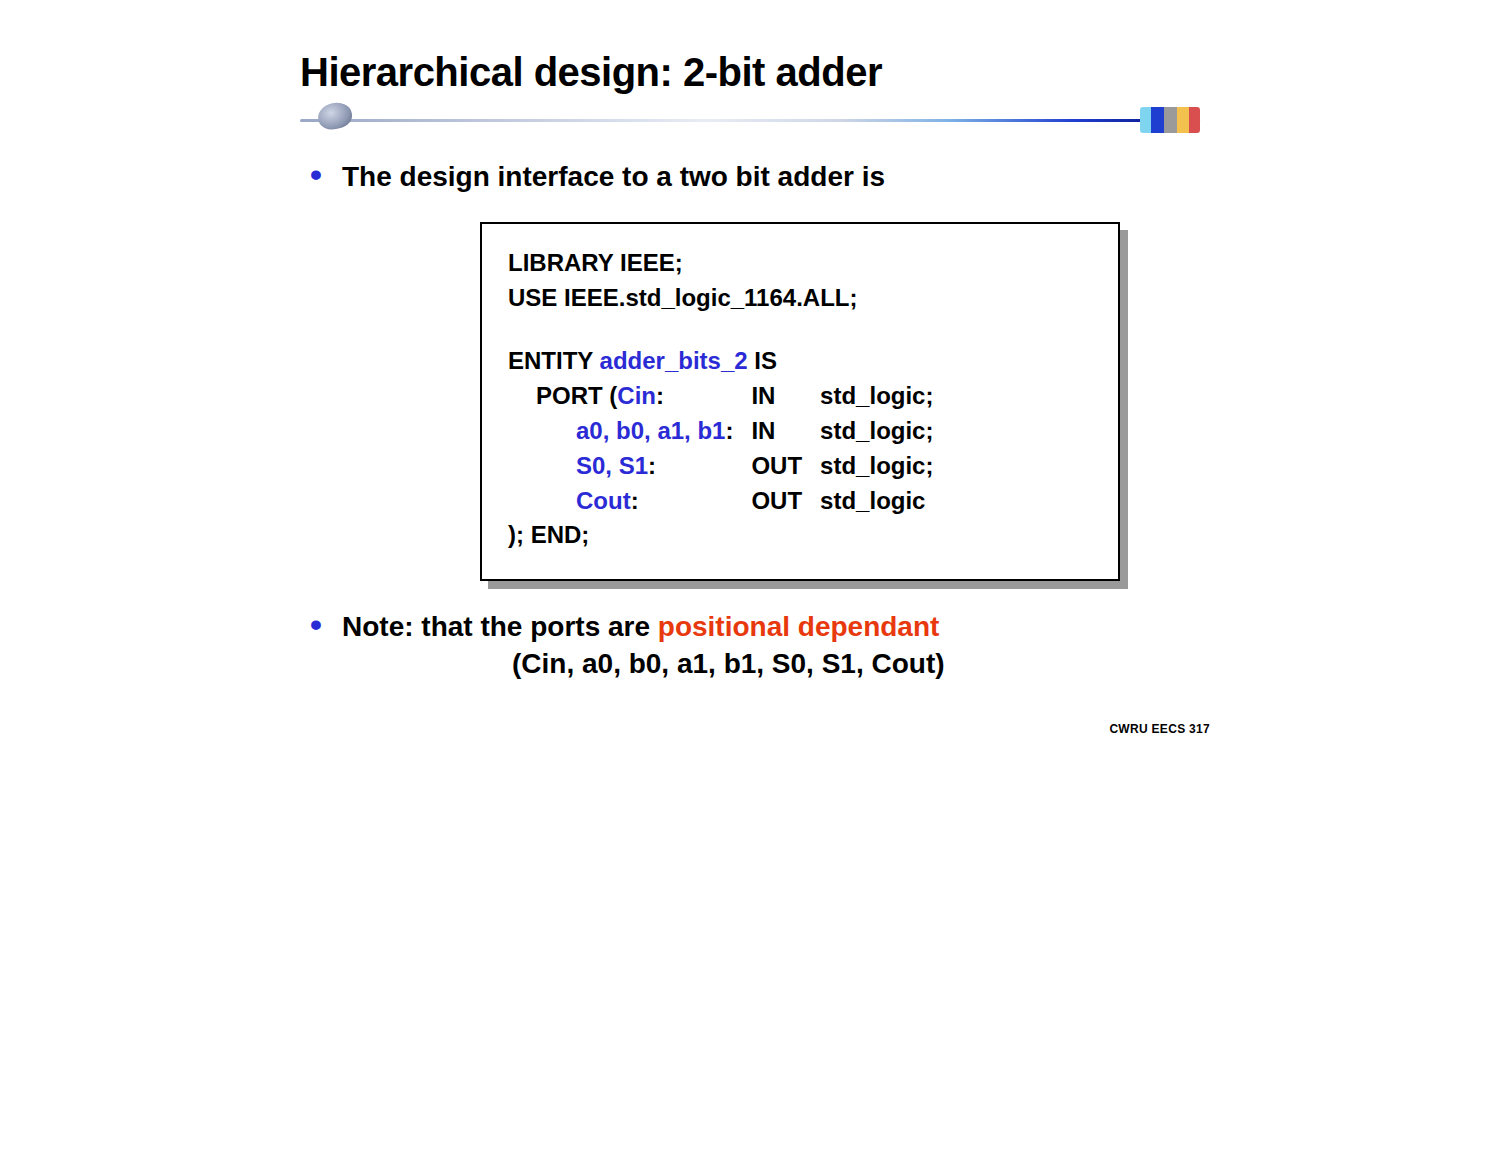Hierarchical design: 2-bit adder
The design interface to a two bit adder is
LIBRARY IEEE;
USE IEEE.std_logic_1164.ALL;
ENTITY adder_bits_2 IS
| PORT ( Cin : | IN | std_logic; |
| a0, b0, a1, b1 : | IN | std_logic; |
| S0, S1 : | OUT | std_logic; |
| Cout : | OUT | std_logic |
); END;
Note: that the ports are positional dependant (Cin, a0, b0, a1, b1, S0, S1, Cout)
CWRU EECS 317